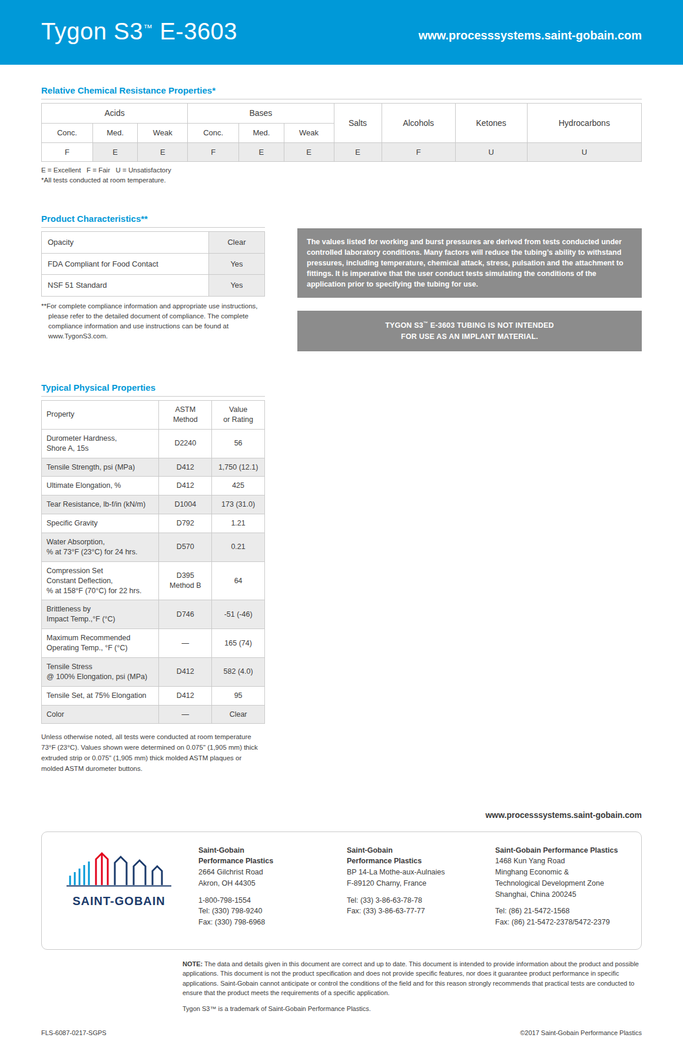Tygon S3™ E-3603
www.processsystems.saint-gobain.com
Relative Chemical Resistance Properties*
| Acids | Bases | Salts | Alcohols | Ketones | Hydrocarbons |
| --- | --- | --- | --- | --- | --- |
| Conc. | Med. | Weak | Conc. | Med. | Weak |
| F | E | E | F | E | E | E | F | U | U |
E = Excellent F = Fair U = Unsatisfactory
*All tests conducted at room temperature.
Product Characteristics**
| Opacity | Clear |
| FDA Compliant for Food Contact | Yes |
| NSF 51 Standard | Yes |
**For complete compliance information and appropriate use instructions, please refer to the detailed document of compliance. The complete compliance information and use instructions can be found at www.TygonS3.com.
The values listed for working and burst pressures are derived from tests conducted under controlled laboratory conditions. Many factors will reduce the tubing’s ability to withstand pressures, including temperature, chemical attack, stress, pulsation and the attachment to fittings. It is imperative that the user conduct tests simulating the conditions of the application prior to specifying the tubing for use.
TYGON S3™ E-3603 TUBING IS NOT INTENDED
FOR USE AS AN IMPLANT MATERIAL.
Typical Physical Properties
| Property | ASTM Method | Value or Rating |
| --- | --- | --- |
| Durometer Hardness, Shore A, 15s | D2240 | 56 |
| Tensile Strength, psi (MPa) | D412 | 1,750 (12.1) |
| Ultimate Elongation, % | D412 | 425 |
| Tear Resistance, lb-f/in (kN/m) | D1004 | 173 (31.0) |
| Specific Gravity | D792 | 1.21 |
| Water Absorption, % at 73°F (23°C) for 24 hrs. | D570 | 0.21 |
| Compression Set Constant Deflection, % at 158°F (70°C) for 22 hrs. | D395 Method B | 64 |
| Brittleness by Impact Temp.,°F (°C) | D746 | -51 (-46) |
| Maximum Recommended Operating Temp., °F (°C) | — | 165 (74) |
| Tensile Stress @ 100% Elongation, psi (MPa) | D412 | 582 (4.0) |
| Tensile Set, at 75% Elongation | D412 | 95 |
| Color | — | Clear |
Unless otherwise noted, all tests were conducted at room temperature 73°F (23°C). Values shown were determined on 0.075" (1,905 mm) thick extruded strip or 0.075" (1,905 mm) thick molded ASTM plaques or molded ASTM durometer buttons.
www.processsystems.saint-gobain.com
SAINT-GOBAIN
Saint-Gobain
Performance Plastics
2664 Gilchrist Road
Akron, OH 44305
1-800-798-1554
Tel: (330) 798-9240
Fax: (330) 798-6968
Saint-Gobain
Performance Plastics
BP 14-La Mothe-aux-Aulnaies
F-89120 Charny, France
Tel: (33) 3-86-63-78-78
Fax: (33) 3-86-63-77-77
Saint-Gobain Performance Plastics
1468 Kun Yang Road
Minghang Economic &
Technological Development Zone
Shanghai, China 200245
Tel: (86) 21-5472-1568
Fax: (86) 21-5472-2378/5472-2379
NOTE: The data and details given in this document are correct and up to date. This document is intended to provide information about the product and possible applications. This document is not the product specification and does not provide specific features, nor does it guarantee product performance in specific applications. Saint-Gobain cannot anticipate or control the conditions of the field and for this reason strongly recommends that practical tests are conducted to ensure that the product meets the requirements of a specific application.
Tygon S3™ is a trademark of Saint-Gobain Performance Plastics.
FLS-6087-0217-SGPS ©2017 Saint-Gobain Performance Plastics